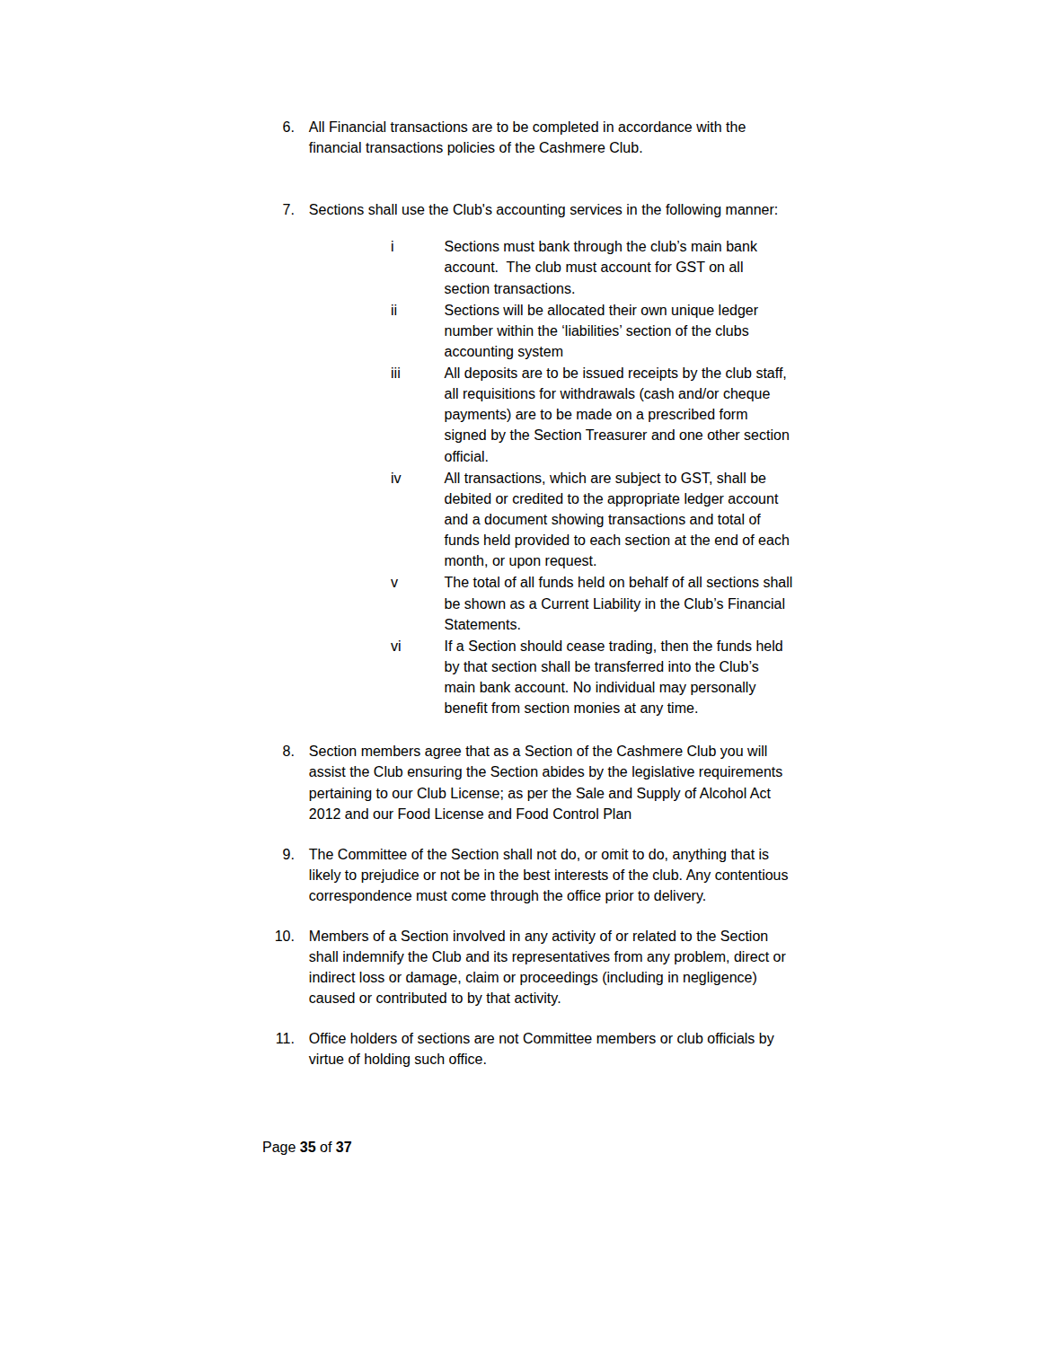All Financial transactions are to be completed in accordance with the financial transactions policies of the Cashmere Club.
Sections shall use the Club's accounting services in the following manner:
i Sections must bank through the club’s main bank account. The club must account for GST on all section transactions.
ii Sections will be allocated their own unique ledger number within the ‘liabilities’ section of the clubs accounting system
iii All deposits are to be issued receipts by the club staff, all requisitions for withdrawals (cash and/or cheque payments) are to be made on a prescribed form signed by the Section Treasurer and one other section official.
iv All transactions, which are subject to GST, shall be debited or credited to the appropriate ledger account and a document showing transactions and total of funds held provided to each section at the end of each month, or upon request.
v The total of all funds held on behalf of all sections shall be shown as a Current Liability in the Club’s Financial Statements.
vi If a Section should cease trading, then the funds held by that section shall be transferred into the Club’s main bank account. No individual may personally benefit from section monies at any time.
Section members agree that as a Section of the Cashmere Club you will assist the Club ensuring the Section abides by the legislative requirements pertaining to our Club License; as per the Sale and Supply of Alcohol Act 2012 and our Food License and Food Control Plan
The Committee of the Section shall not do, or omit to do, anything that is likely to prejudice or not be in the best interests of the club. Any contentious correspondence must come through the office prior to delivery.
Members of a Section involved in any activity of or related to the Section shall indemnify the Club and its representatives from any problem, direct or indirect loss or damage, claim or proceedings (including in negligence) caused or contributed to by that activity.
Office holders of sections are not Committee members or club officials by virtue of holding such office.
Page 35 of 37